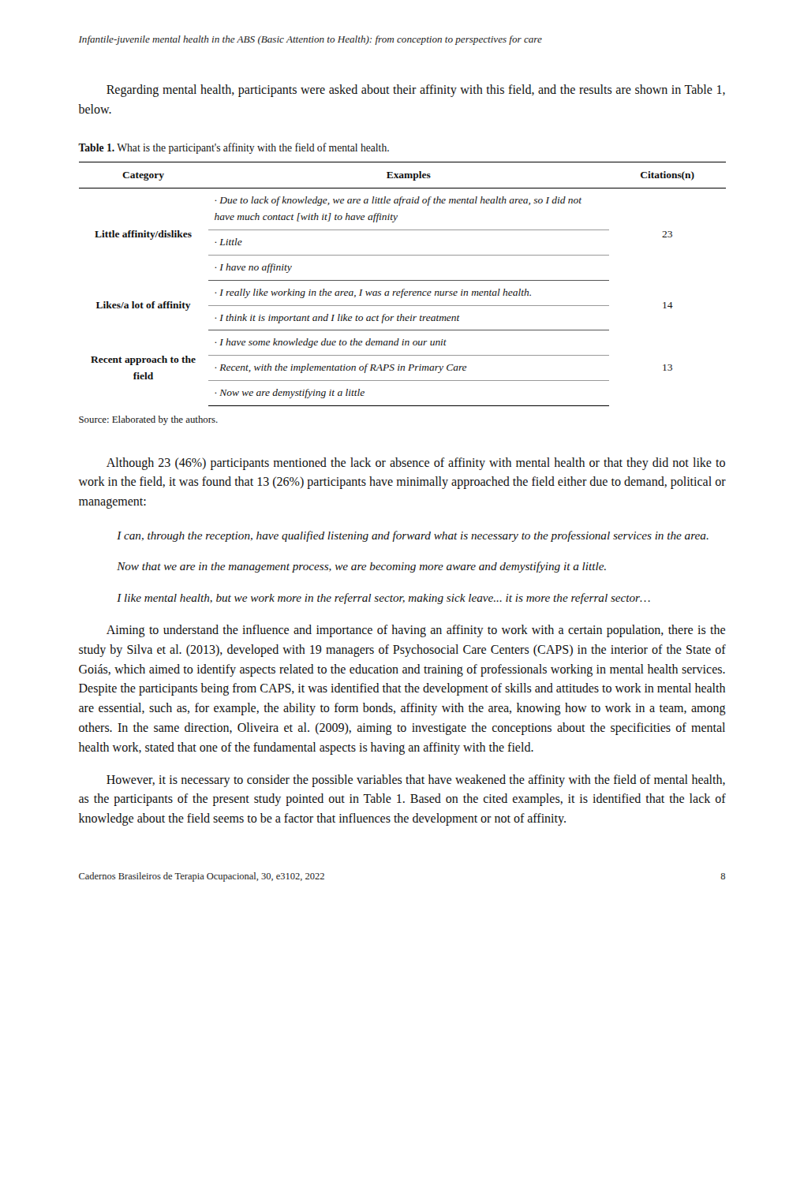Infantile-juvenile mental health in the ABS (Basic Attention to Health): from conception to perspectives for care
Regarding mental health, participants were asked about their affinity with this field, and the results are shown in Table 1, below.
Table 1. What is the participant's affinity with the field of mental health.
| Category | Examples | Citations(n) |
| --- | --- | --- |
| Little affinity/dislikes | · Due to lack of knowledge, we are a little afraid of the mental health area, so I did not have much contact [with it] to have affinity | 23 |
| · Little |
| · I have no affinity |
| Likes/a lot of affinity | · I really like working in the area, I was a reference nurse in mental health. | 14 |
| · I think it is important and I like to act for their treatment |
| Recent approach to the field | · I have some knowledge due to the demand in our unit | 13 |
| · Recent, with the implementation of RAPS in Primary Care |
| · Now we are demystifying it a little |
Source: Elaborated by the authors.
Although 23 (46%) participants mentioned the lack or absence of affinity with mental health or that they did not like to work in the field, it was found that 13 (26%) participants have minimally approached the field either due to demand, political or management:
I can, through the reception, have qualified listening and forward what is necessary to the professional services in the area.
Now that we are in the management process, we are becoming more aware and demystifying it a little.
I like mental health, but we work more in the referral sector, making sick leave... it is more the referral sector…
Aiming to understand the influence and importance of having an affinity to work with a certain population, there is the study by Silva et al. (2013), developed with 19 managers of Psychosocial Care Centers (CAPS) in the interior of the State of Goiás, which aimed to identify aspects related to the education and training of professionals working in mental health services. Despite the participants being from CAPS, it was identified that the development of skills and attitudes to work in mental health are essential, such as, for example, the ability to form bonds, affinity with the area, knowing how to work in a team, among others. In the same direction, Oliveira et al. (2009), aiming to investigate the conceptions about the specificities of mental health work, stated that one of the fundamental aspects is having an affinity with the field.
However, it is necessary to consider the possible variables that have weakened the affinity with the field of mental health, as the participants of the present study pointed out in Table 1. Based on the cited examples, it is identified that the lack of knowledge about the field seems to be a factor that influences the development or not of affinity.
Cadernos Brasileiros de Terapia Ocupacional, 30, e3102, 2022 8